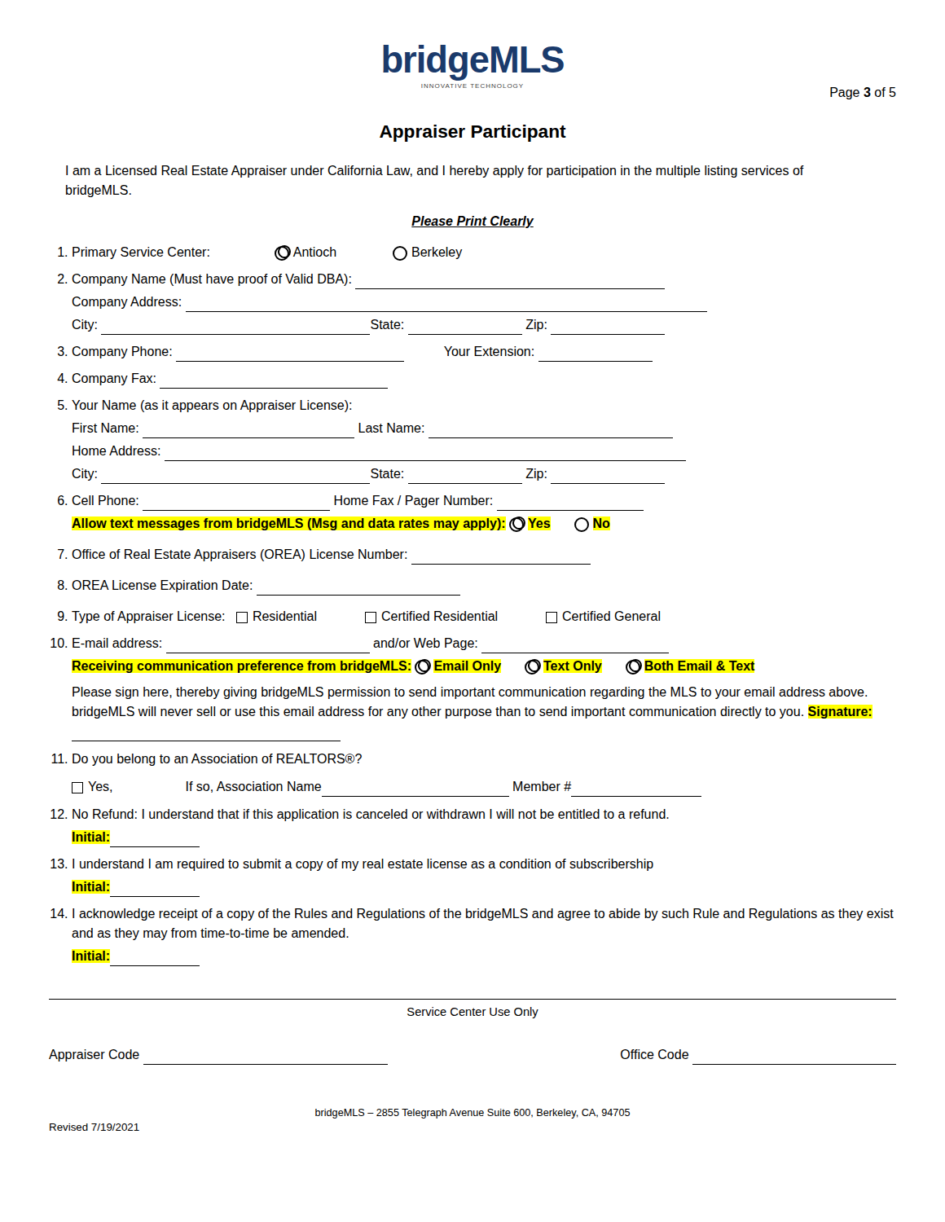bridge MLS
INNOVATIVE TECHNOLOGY
Page 3 of 5
Appraiser Participant
I am a Licensed Real Estate Appraiser under California Law, and I hereby apply for participation in the multiple listing services of bridgeMLS.
Please Print Clearly
Primary Service Center: Antioch Berkeley
Company Name (Must have proof of Valid DBA):
Company Address:
City: State: Zip:
Company Phone: Your Extension:
Company Fax:
Your Name (as it appears on Appraiser License):
First Name: Last Name:
Home Address:
City: State: Zip:
Cell Phone: Home Fax / Pager Number:
Allow text messages from bridgeMLS (Msg and data rates may apply): Yes No
Office of Real Estate Appraisers (OREA) License Number:
OREA License Expiration Date:
Type of Appraiser License: Residential Certified Residential Certified General
E-mail address: and/or Web Page:
Receiving communication preference from bridgeMLS: Email Only Text Only Both Email & Text
Please sign here, thereby giving bridgeMLS permission to send important communication regarding the MLS to your email address above. bridgeMLS will never sell or use this email address for any other purpose than to send important communication directly to you. Signature:
Do you belong to an Association of REALTORS®?
Yes, If so, Association Name Member #
No Refund: I understand that if this application is canceled or withdrawn I will not be entitled to a refund.
Initial:
I understand I am required to submit a copy of my real estate license as a condition of subscribership
Initial:
I acknowledge receipt of a copy of the Rules and Regulations of the bridgeMLS and agree to abide by such Rule and Regulations as they exist and as they may from time-to-time be amended.
Initial:
Service Center Use Only
Appraiser Code
Office Code
bridgeMLS – 2855 Telegraph Avenue Suite 600, Berkeley, CA, 94705
Revised 7/19/2021